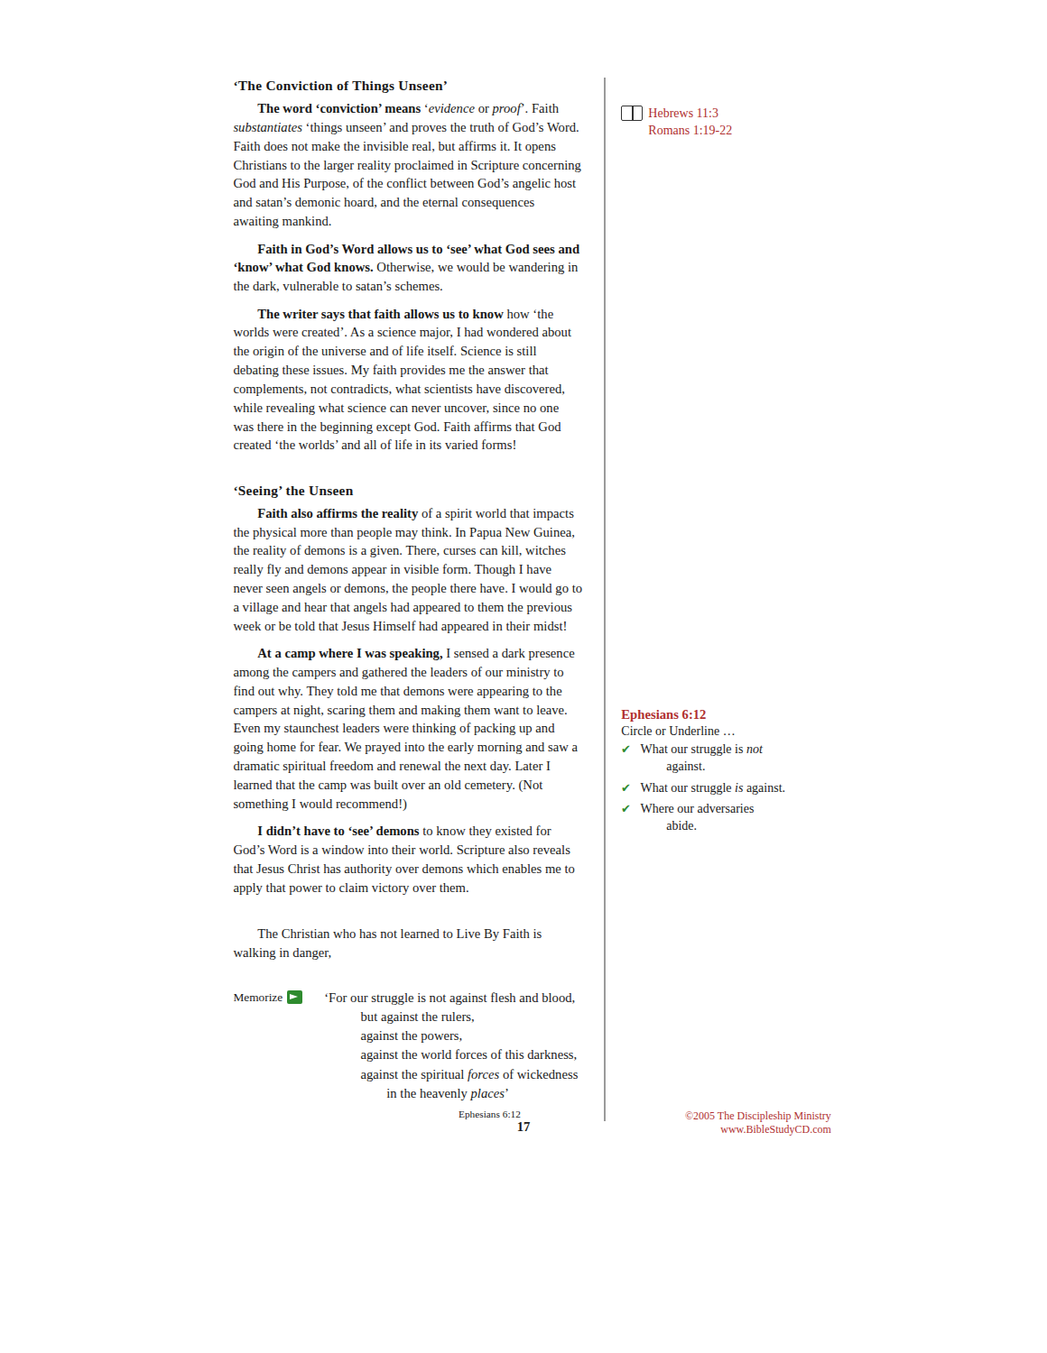‘The Conviction of Things Unseen’
The word ‘conviction’ means ‘evidence or proof’. Faith substantiates ‘things unseen’ and proves the truth of God’s Word. Faith does not make the invisible real, but affirms it. It opens Christians to the larger reality proclaimed in Scripture concerning God and His Purpose, of the conflict between God’s angelic host and satan’s demonic hoard, and the eternal consequences awaiting mankind.
Faith in God’s Word allows us to ‘see’ what God sees and ‘know’ what God knows. Otherwise, we would be wandering in the dark, vulnerable to satan’s schemes.
The writer says that faith allows us to know how ‘the worlds were created’. As a science major, I had wondered about the origin of the universe and of life itself. Science is still debating these issues. My faith provides me the answer that complements, not contradicts, what scientists have discovered, while revealing what science can never uncover, since no one was there in the beginning except God. Faith affirms that God created ‘the worlds’ and all of life in its varied forms!
‘Seeing’ the Unseen
Faith also affirms the reality of a spirit world that impacts the physical more than people may think. In Papua New Guinea, the reality of demons is a given. There, curses can kill, witches really fly and demons appear in visible form. Though I have never seen angels or demons, the people there have. I would go to a village and hear that angels had appeared to them the previous week or be told that Jesus Himself had appeared in their midst!
At a camp where I was speaking, I sensed a dark presence among the campers and gathered the leaders of our ministry to find out why. They told me that demons were appearing to the campers at night, scaring them and making them want to leave. Even my staunchest leaders were thinking of packing up and going home for fear. We prayed into the early morning and saw a dramatic spiritual freedom and renewal the next day. Later I learned that the camp was built over an old cemetery. (Not something I would recommend!)
I didn’t have to ‘see’ demons to know they existed for God’s Word is a window into their world. Scripture also reveals that Jesus Christ has authority over demons which enables me to apply that power to claim victory over them.
The Christian who has not learned to Live By Faith is walking in danger,
Memorize
‘For our struggle is not against flesh and blood,
but against the rulers,
against the powers,
against the world forces of this darkness,
against the spiritual forces of wickedness
in the heavenly places’
Ephesians 6:12
Hebrews 11:3
Romans 1:19-22
Ephesians 6:12
Circle or Underline …
What our struggle is not
against.
What our struggle is against.
Where our adversaries
abide.
17
©2005 The Discipleship Ministry
www.BibleStudyCD.com